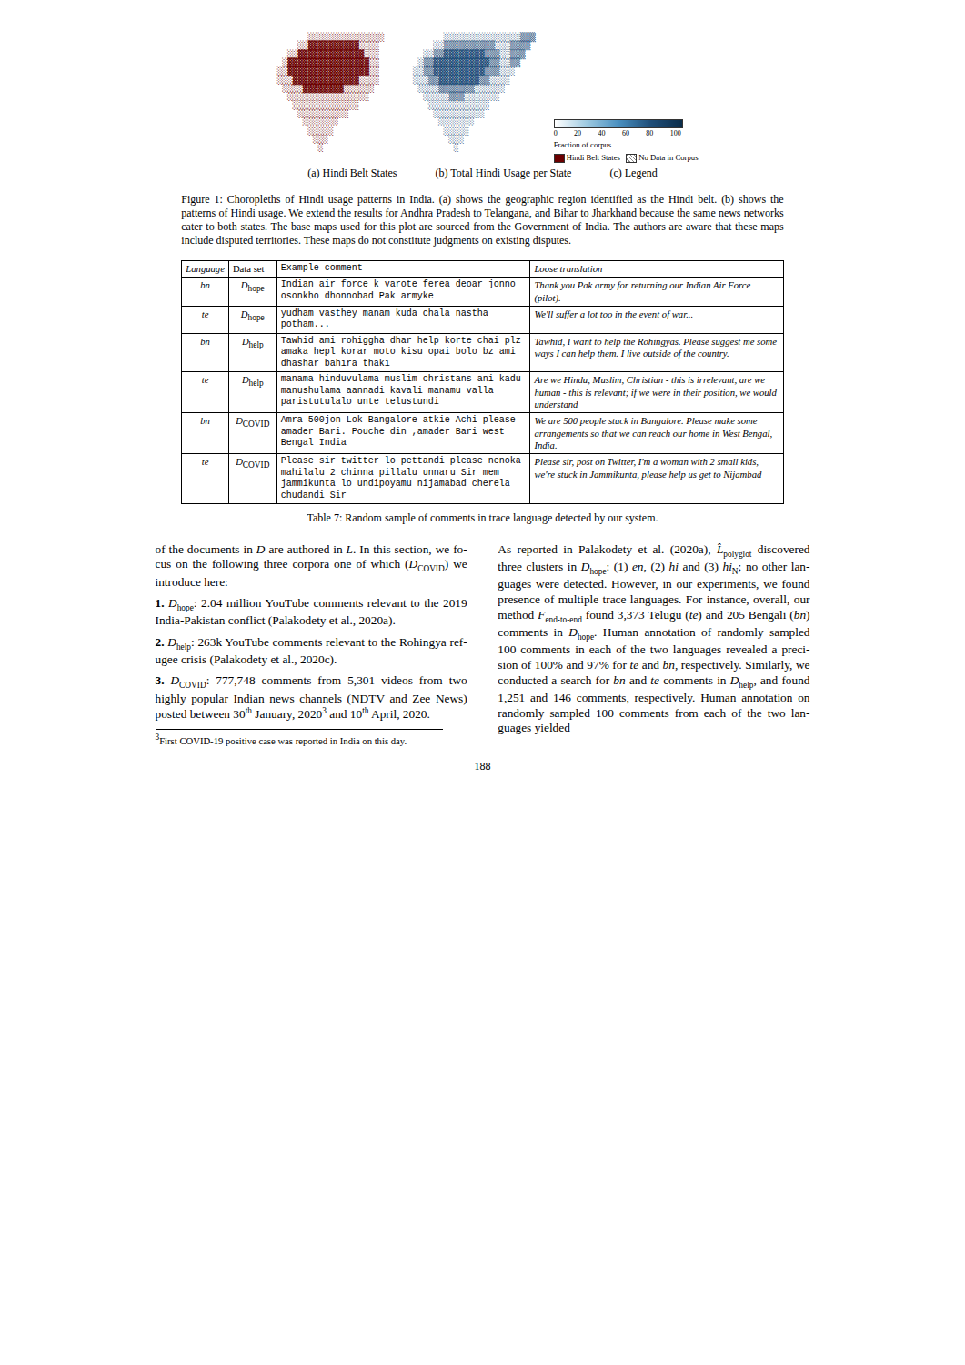░░░░░░░░░░░░░░░ ░░▓▓▓▓▓▓▓▓▓▓░░░░ ░░▓▓▓▓▓▓▓▓▓▓▓▓▓░░░ ░▓▓▓▓▓▓▓▓▓▓▓▓▓▓▓▓░░ ░░▓▓▓▓▓▓▓▓▓▓▓▓▓▓▓▓░░ ░░░▓▓▓▓▓▓▓▓▓▓▓▓▓░░░░ ░░░░▓▓▓▓▓▓▓▓░░░░░░ ░░░░░░░░░░░░░░░░ ░░░░░░░░░░░░░ ░░░░░░░░░░ ░░░░░░░ ░░░░░ ░░░ ░
░░░░░░░░░░░░░░░▒▒▒ ░░▒▒▒▒▒▒▒▒▒▒░░░▒▒▒▒ ░░▒▒▓▓▓▓▓▓▓▓▒▒▒░░▒▒▒ ░▒▒▓▓▓▓▓▓▓▓▓▓▓▒▒░░▒▒ ░░▒▒▓▓▓▓▓▓▓▓▓▓▒▒▒░░░ ░░░▒▒▓▓▓▓▓▓▓▓▒▒░░░░ ░░░░▒▒▒▒▒▒▒░░░░░░ ░░░░░▒▒▒░░░░░░░ ░░░░░░░░░░░░ ░░░░░░░░░░ ░░░░░░░ ░░░░░ ░░░ ░
020406080100
Fraction of corpus
Hindi Belt States No Data in Corpus
(a) Hindi Belt States
(b) Total Hindi Usage per State
(c) Legend
Figure 1: Choropleths of Hindi usage patterns in India. (a) shows the geographic region identified as the Hindi belt. (b) shows the patterns of Hindi usage. We extend the results for Andhra Pradesh to Telangana, and Bihar to Jharkhand because the same news networks cater to both states. The base maps used for this plot are sourced from the Government of India. The authors are aware that these maps include disputed territories. These maps do not constitute judgments on existing disputes.
| Language | Data set | Example comment | Loose translation |
| --- | --- | --- | --- |
| bn | D hope | Indian air force k varote ferea deoar jonno osonkho dhonnobad Pak armyke | Thank you Pak army for returning our Indian Air Force (pilot). |
| te | D hope | yudham vasthey manam kuda chala nastha potham... | We'll suffer a lot too in the event of war... |
| bn | D help | Tawhid ami rohiggha dhar help korte chai plz amaka hepl korar moto kisu opai bolo bz ami dhashar bahira thaki | Tawhid, I want to help the Rohingyas. Please suggest me some ways I can help them. I live outside of the country. |
| te | D help | manama hinduvulama muslim christans ani kadu manushulama aannadi kavali manamu valla paristutulalo unte telustundi | Are we Hindu, Muslim, Christian - this is irrelevant, are we human - this is relevant; if we were in their position, we would understand |
| bn | D COVID | Amra 500jon Lok Bangalore atkie Achi please amader Bari. Pouche din ,amader Bari west Bengal India | We are 500 people stuck in Bangalore. Please make some arrangements so that we can reach our home in West Bengal, India. |
| te | D COVID | Please sir twitter lo pettandi please nenoka mahilalu 2 chinna pillalu unnaru Sir mem jammikunta lo undipoyamu nijamabad cherela chudandi Sir | Please sir, post on Twitter, I'm a woman with 2 small kids, we're stuck in Jammikunta, please help us get to Nijambad |
Table 7: Random sample of comments in trace language detected by our system.
of the documents in D are authored in L. In this section, we focus on the following three corpora one of which (DCOVID) we introduce here:
1. Dhope: 2.04 million YouTube comments relevant to the 2019 India-Pakistan conflict (Palakodety et al., 2020a).
2. Dhelp: 263k YouTube comments relevant to the Rohingya refugee crisis (Palakodety et al., 2020c).
3. DCOVID: 777,748 comments from 5,301 videos from two highly popular Indian news channels (NDTV and Zee News) posted between 30th January, 20203 and 10th April, 2020.
3First COVID-19 positive case was reported in India on this day.
As reported in Palakodety et al. (2020a), L̂polyglot discovered three clusters in Dhope: (1) en, (2) hi and (3) hi N; no other languages were detected. However, in our experiments, we found presence of multiple trace languages. For instance, overall, our method Fend-to-end found 3,373 Telugu (te) and 205 Bengali (bn) comments in Dhope. Human annotation of randomly sampled 100 comments in each of the two languages revealed a precision of 100% and 97% for te and bn, respectively. Similarly, we conducted a search for bn and te comments in Dhelp, and found 1,251 and 146 comments, respectively. Human annotation on randomly sampled 100 comments from each of the two languages yielded
188